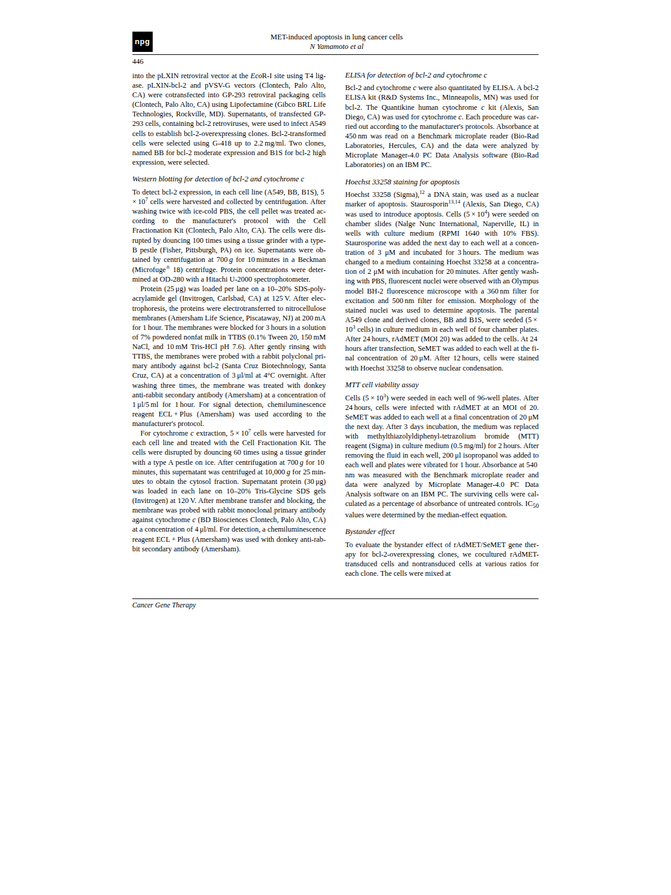npg
MET-induced apoptosis in lung cancer cells N Yamamoto et al
446
into the pLXIN retroviral vector at the Eco R-I site using T4 ligase. pLXIN-bcl-2 and pVSV-G vectors (Clontech, Palo Alto, CA) were cotransfected into GP-293 retroviral packaging cells (Clontech, Palo Alto, CA) using Lipofectamine (Gibco BRL Life Technologies, Rockville, MD). Supernatants, of transfected GP-293 cells, containing bcl-2 retroviruses, were used to infect A549 cells to establish bcl-2-overexpressing clones. Bcl-2-transformed cells were selected using G-418 up to 2.2 mg/ml. Two clones, named BB for bcl-2 moderate expression and B1S for bcl-2 high expression, were selected.
Western blotting for detection of bcl-2 and cytochrome c
To detect bcl-2 expression, in each cell line (A549, BB, B1S), 5 × 107 cells were harvested and collected by centrifugation. After washing twice with ice-cold PBS, the cell pellet was treated according to the manufacturer's protocol with the Cell Fractionation Kit (Clontech, Palo Alto, CA). The cells were disrupted by douncing 100 times using a tissue grinder with a type-B pestle (Fisher, Pittsburgh, PA) on ice. Supernatants were obtained by centrifugation at 700 g for 10 minutes in a Beckman (Microfuge® 18) centrifuge. Protein concentrations were determined at OD-280 with a Hitachi U-2000 spectrophotometer.
Protein (25 μg) was loaded per lane on a 10–20% SDS-polyacrylamide gel (Invitrogen, Carlsbad, CA) at 125 V. After electrophoresis, the proteins were electrotransferred to nitrocellulose membranes (Amersham Life Science, Piscataway, NJ) at 200 mA for 1 hour. The membranes were blocked for 3 hours in a solution of 7% powdered nonfat milk in TTBS (0.1% Tween 20, 150 mM NaCl, and 10 mM Tris-HCl pH 7.6). After gently rinsing with TTBS, the membranes were probed with a rabbit polyclonal primary antibody against bcl-2 (Santa Cruz Biotechnology, Santa Cruz, CA) at a concentration of 3 μl/ml at 4°C overnight. After washing three times, the membrane was treated with donkey anti-rabbit secondary antibody (Amersham) at a concentration of 1 μl/5 ml for 1 hour. For signal detection, chemiluminescence reagent ECL + Plus (Amersham) was used according to the manufacturer's protocol.
For cytochrome c extraction, 5 × 107 cells were harvested for each cell line and treated with the Cell Fractionation Kit. The cells were disrupted by douncing 60 times using a tissue grinder with a type A pestle on ice. After centrifugation at 700 g for 10 minutes, this supernatant was centrifuged at 10,000 g for 25 minutes to obtain the cytosol fraction. Supernatant protein (30 μg) was loaded in each lane on 10–20% Tris-Glycine SDS gels (Invitrogen) at 120 V. After membrane transfer and blocking, the membrane was probed with rabbit monoclonal primary antibody against cytochrome c (BD Biosciences Clontech, Palo Alto, CA) at a concentration of 4 μl/ml. For detection, a chemiluminescence reagent ECL + Plus (Amersham) was used with donkey anti-rabbit secondary antibody (Amersham).
ELISA for detection of bcl-2 and cytochrome c
Bcl-2 and cytochrome c were also quantitated by ELISA. A bcl-2 ELISA kit (R&D Systems Inc., Minneapolis, MN) was used for bcl-2. The Quantikine human cytochrome c kit (Alexis, San Diego, CA) was used for cytochrome c. Each procedure was carried out according to the manufacturer's protocols. Absorbance at 450 nm was read on a Benchmark microplate reader (Bio-Rad Laboratories, Hercules, CA) and the data were analyzed by Microplate Manager-4.0 PC Data Analysis software (Bio-Rad Laboratories) on an IBM PC.
Hoechst 33258 staining for apoptosis
Hoechst 33258 (Sigma),12 a DNA stain, was used as a nuclear marker of apoptosis. Staurosporin13,14 (Alexis, San Diego, CA) was used to introduce apoptosis. Cells (5 × 104) were seeded on chamber slides (Nalge Nunc International, Naperville, IL) in wells with culture medium (RPMI 1640 with 10% FBS). Staurosporine was added the next day to each well at a concentration of 3 μM and incubated for 3 hours. The medium was changed to a medium containing Hoechst 33258 at a concentration of 2 μM with incubation for 20 minutes. After gently washing with PBS, fluorescent nuclei were observed with an Olympus model BH-2 fluorescence microscope with a 360 nm filter for excitation and 500 nm filter for emission. Morphology of the stained nuclei was used to determine apoptosis. The parental A549 clone and derived clones, BB and B1S, were seeded (5 × 103 cells) in culture medium in each well of four chamber plates. After 24 hours, rAdMET (MOI 20) was added to the cells. At 24 hours after transfection, SeMET was added to each well at the final concentration of 20 μM. After 12 hours, cells were stained with Hoechst 33258 to observe nuclear condensation.
MTT cell viability assay
Cells (5 × 103) were seeded in each well of 96-well plates. After 24 hours, cells were infected with rAdMET at an MOI of 20. SeMET was added to each well at a final concentration of 20 μM the next day. After 3 days incubation, the medium was replaced with methylthiazolyldiphenyl-tetrazolium bromide (MTT) reagent (Sigma) in culture medium (0.5 mg/ml) for 2 hours. After removing the fluid in each well, 200 μl isopropanol was added to each well and plates were vibrated for 1 hour. Absorbance at 540 nm was measured with the Benchmark microplate reader and data were analyzed by Microplate Manager-4.0 PC Data Analysis software on an IBM PC. The surviving cells were calculated as a percentage of absorbance of untreated controls. IC50 values were determined by the median-effect equation.
Bystander effect
To evaluate the bystander effect of rAdMET/SeMET gene therapy for bcl-2-overexpressing clones, we cocultured rAdMET-transduced cells and nontransduced cells at various ratios for each clone. The cells were mixed at
Cancer Gene Therapy